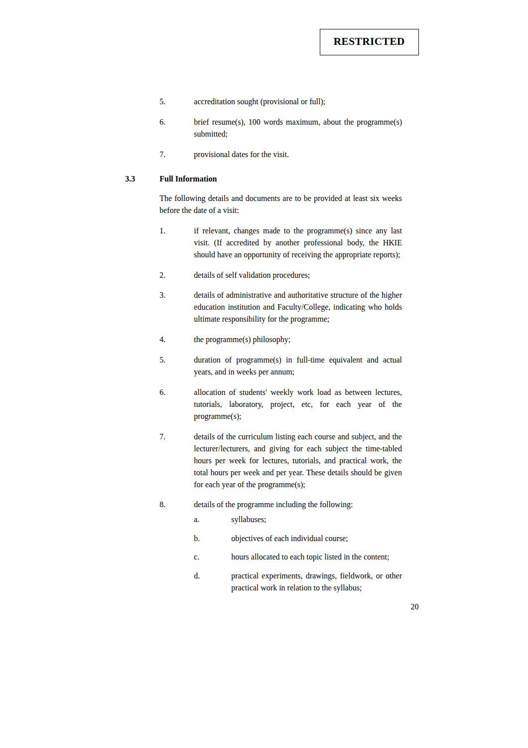RESTRICTED
5. accreditation sought (provisional or full);
6. brief resume(s), 100 words maximum, about the programme(s) submitted;
7. provisional dates for the visit.
3.3 Full Information
The following details and documents are to be provided at least six weeks before the date of a visit:
1. if relevant, changes made to the programme(s) since any last visit. (If accredited by another professional body, the HKIE should have an opportunity of receiving the appropriate reports);
2. details of self validation procedures;
3. details of administrative and authoritative structure of the higher education institution and Faculty/College, indicating who holds ultimate responsibility for the programme;
4. the programme(s) philosophy;
5. duration of programme(s) in full-time equivalent and actual years, and in weeks per annum;
6. allocation of students' weekly work load as between lectures, tutorials, laboratory, project, etc, for each year of the programme(s);
7. details of the curriculum listing each course and subject, and the lecturer/lecturers, and giving for each subject the time-tabled hours per week for lectures, tutorials, and practical work, the total hours per week and per year. These details should be given for each year of the programme(s);
8. details of the programme including the following:
a. syllabuses;
b. objectives of each individual course;
c. hours allocated to each topic listed in the content;
d. practical experiments, drawings, fieldwork, or other practical work in relation to the syllabus;
20